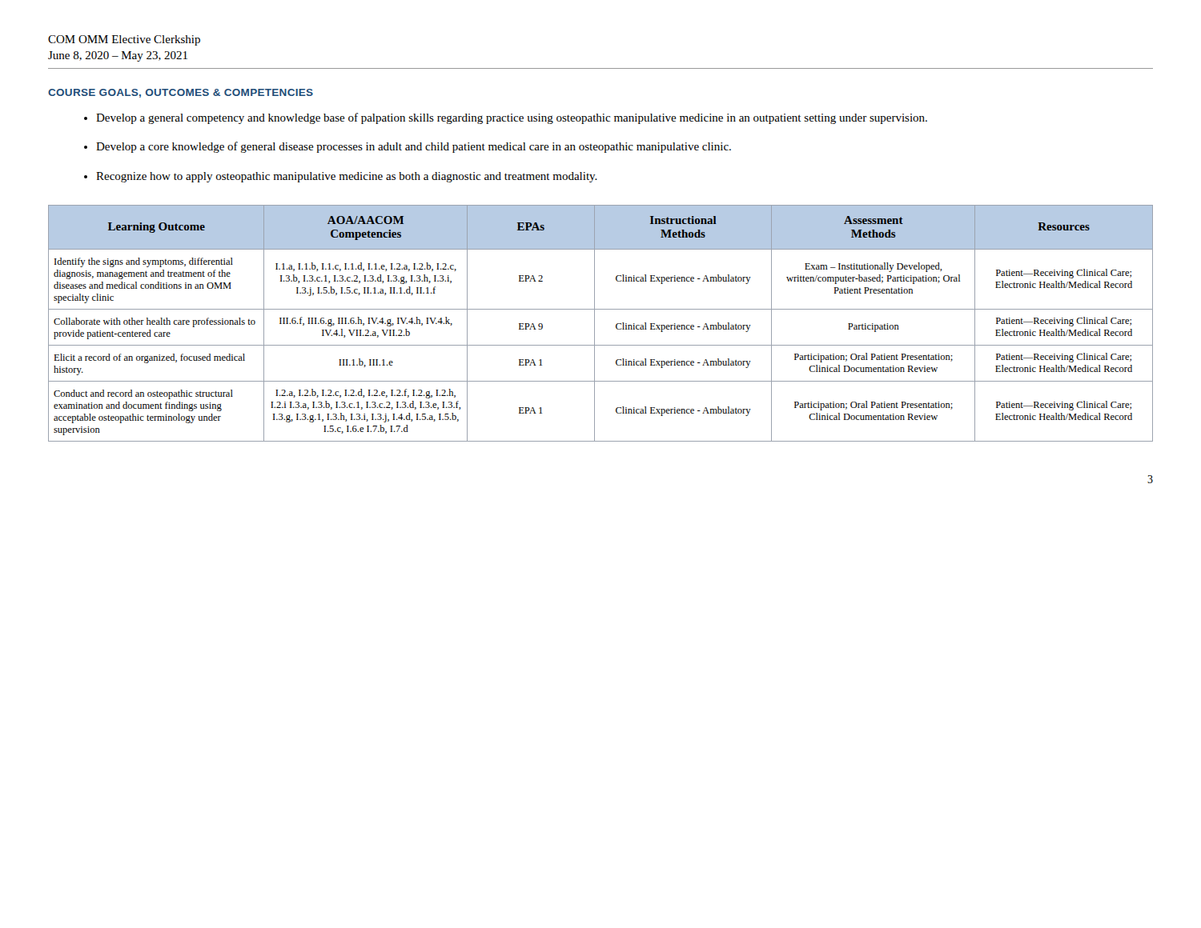COM OMM Elective Clerkship
June 8, 2020 – May 23, 2021
COURSE GOALS, OUTCOMES & COMPETENCIES
Develop a general competency and knowledge base of palpation skills regarding practice using osteopathic manipulative medicine in an outpatient setting under supervision.
Develop a core knowledge of general disease processes in adult and child patient medical care in an osteopathic manipulative clinic.
Recognize how to apply osteopathic manipulative medicine as both a diagnostic and treatment modality.
| Learning Outcome | AOA/AACOM Competencies | EPAs | Instructional Methods | Assessment Methods | Resources |
| --- | --- | --- | --- | --- | --- |
| Identify the signs and symptoms, differential diagnosis, management and treatment of the diseases and medical conditions in an OMM specialty clinic | I.1.a, I.1.b, I.1.c, I.1.d, I.1.e, I.2.a, I.2.b, I.2.c, I.3.b, I.3.c.1, I.3.c.2, I.3.d, I.3.g, I.3.h, I.3.i, I.3.j, I.5.b, I.5.c, II.1.a, II.1.d, II.1.f | EPA 2 | Clinical Experience - Ambulatory | Exam – Institutionally Developed, written/computer-based; Participation; Oral Patient Presentation | Patient—Receiving Clinical Care; Electronic Health/Medical Record |
| Collaborate with other health care professionals to provide patient-centered care | III.6.f, III.6.g, III.6.h, IV.4.g, IV.4.h, IV.4.k, IV.4.l, VII.2.a, VII.2.b | EPA 9 | Clinical Experience - Ambulatory | Participation | Patient—Receiving Clinical Care; Electronic Health/Medical Record |
| Elicit a record of an organized, focused medical history. | III.1.b, III.1.e | EPA 1 | Clinical Experience - Ambulatory | Participation; Oral Patient Presentation; Clinical Documentation Review | Patient—Receiving Clinical Care; Electronic Health/Medical Record |
| Conduct and record an osteopathic structural examination and document findings using acceptable osteopathic terminology under supervision | I.2.a, I.2.b, I.2.c, I.2.d, I.2.e, I.2.f, I.2.g, I.2.h, I.2.i I.3.a, I.3.b, I.3.c.1, I.3.c.2, I.3.d, I.3.e, I.3.f, I.3.g, I.3.g.1, I.3.h, I.3.i, I.3.j, I.4.d, I.5.a, I.5.b, I.5.c, I.6.e I.7.b, I.7.d | EPA 1 | Clinical Experience - Ambulatory | Participation; Oral Patient Presentation; Clinical Documentation Review | Patient—Receiving Clinical Care; Electronic Health/Medical Record |
3